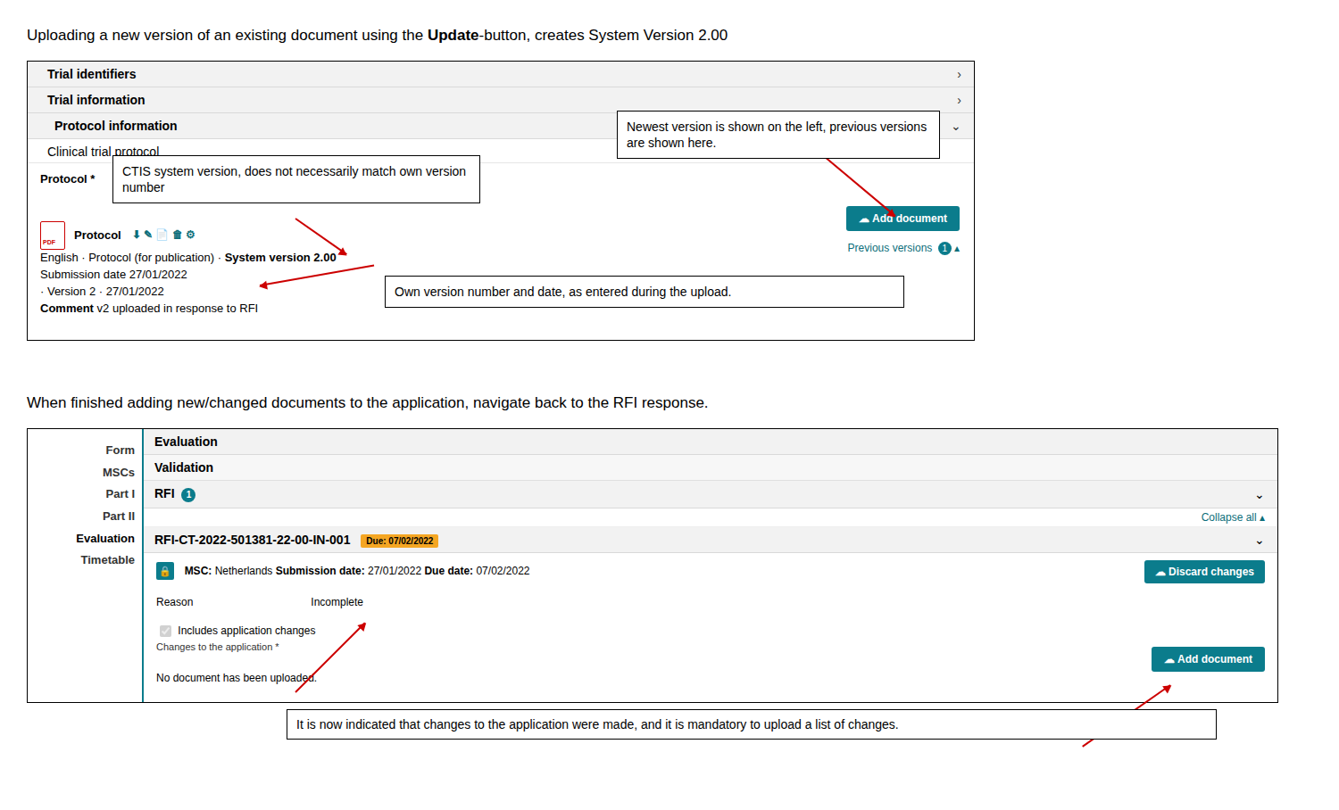Uploading a new version of an existing document using the Update-button, creates System Version 2.00
Trial identifiers›
Trial information›
Protocol information⌄
Clinical trial protocol
Protocol *
☁ Add document
Previous versions 1 ▴
Protocol ⬇ ✎ 📄 🗑 ⚙
English · Protocol (for publication) · System version 2.00
Submission date 27/01/2022
· Version 2 · 27/01/2022
Comment v2 uploaded in response to RFI
CTIS system version, does not necessarily match own version number
Newest version is shown on the left, previous versions are shown here.
Own version number and date, as entered during the upload.
When finished adding new/changed documents to the application, navigate back to the RFI response.
Form
MSCs
Part I
Part II
Evaluation
Timetable
Evaluation
Validation
RFI 1⌄
Collapse all ▴
RFI-CT-2022-501381-22-00-IN-001 Due: 07/02/2022⌄
🔒 MSC: Netherlands Submission date: 27/01/2022 Due date: 07/02/2022 ☁ Discard changes
Reason Incomplete
Includes application changes
Changes to the application *
☁ Add document
No document has been uploaded.
It is now indicated that changes to the application were made, and it is mandatory to upload a list of changes.